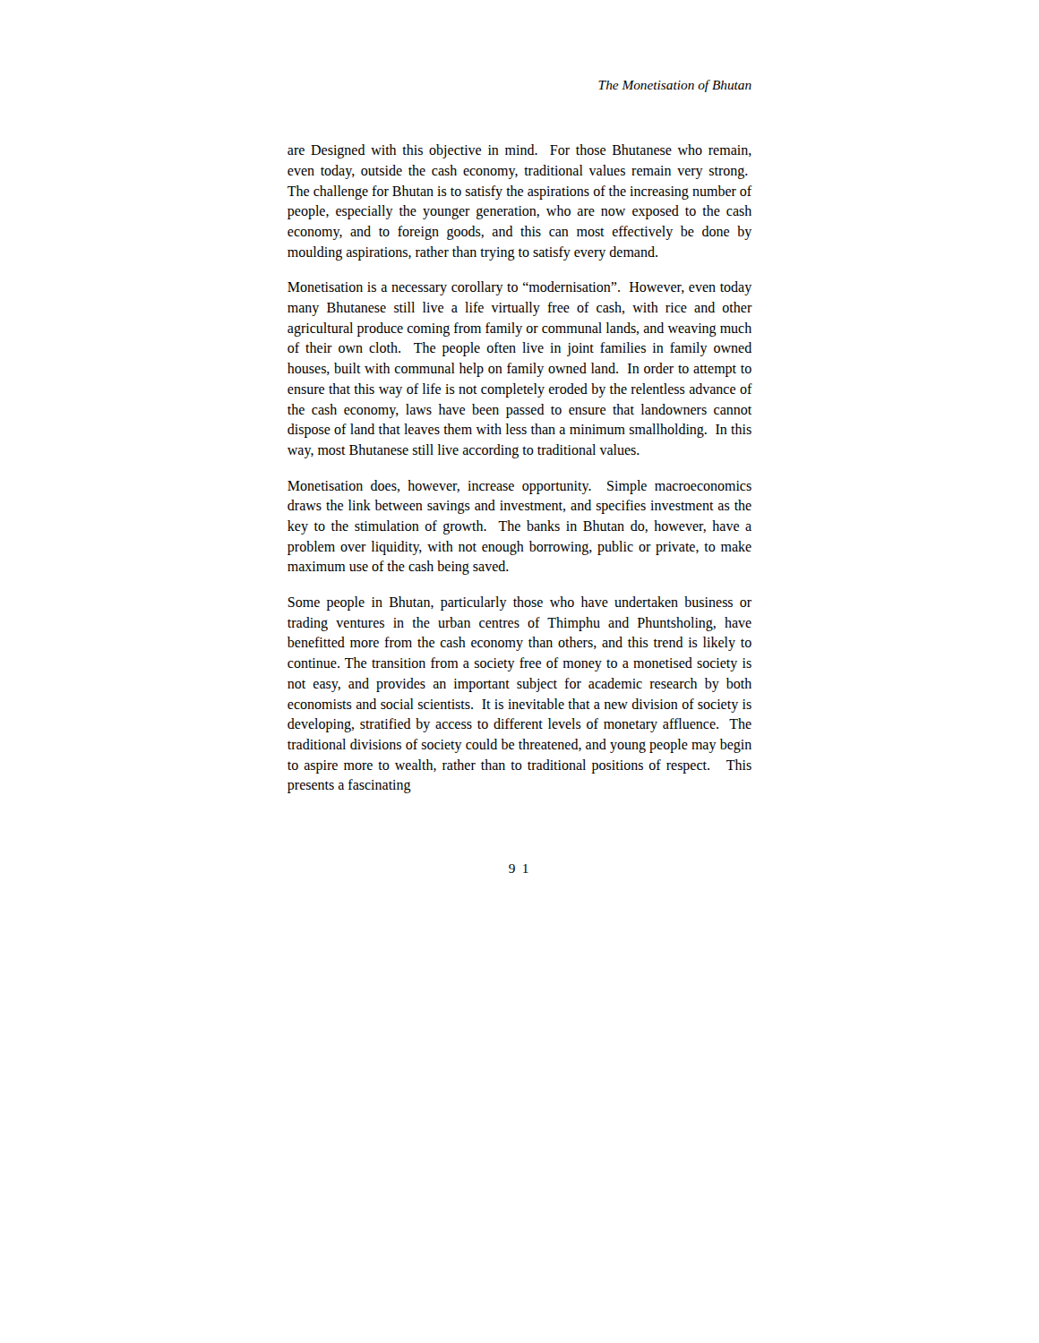The Monetisation of Bhutan
are Designed with this objective in mind. For those Bhutanese who remain, even today, outside the cash economy, traditional values remain very strong. The challenge for Bhutan is to satisfy the aspirations of the increasing number of people, especially the younger generation, who are now exposed to the cash economy, and to foreign goods, and this can most effectively be done by moulding aspirations, rather than trying to satisfy every demand.
Monetisation is a necessary corollary to “modernisation”. However, even today many Bhutanese still live a life virtually free of cash, with rice and other agricultural produce coming from family or communal lands, and weaving much of their own cloth. The people often live in joint families in family owned houses, built with communal help on family owned land. In order to attempt to ensure that this way of life is not completely eroded by the relentless advance of the cash economy, laws have been passed to ensure that landowners cannot dispose of land that leaves them with less than a minimum smallholding. In this way, most Bhutanese still live according to traditional values.
Monetisation does, however, increase opportunity. Simple macroeconomics draws the link between savings and investment, and specifies investment as the key to the stimulation of growth. The banks in Bhutan do, however, have a problem over liquidity, with not enough borrowing, public or private, to make maximum use of the cash being saved.
Some people in Bhutan, particularly those who have undertaken business or trading ventures in the urban centres of Thimphu and Phuntsholing, have benefitted more from the cash economy than others, and this trend is likely to continue. The transition from a society free of money to a monetised society is not easy, and provides an important subject for academic research by both economists and social scientists. It is inevitable that a new division of society is developing, stratified by access to different levels of monetary affluence. The traditional divisions of society could be threatened, and young people may begin to aspire more to wealth, rather than to traditional positions of respect. This presents a fascinating
9 1